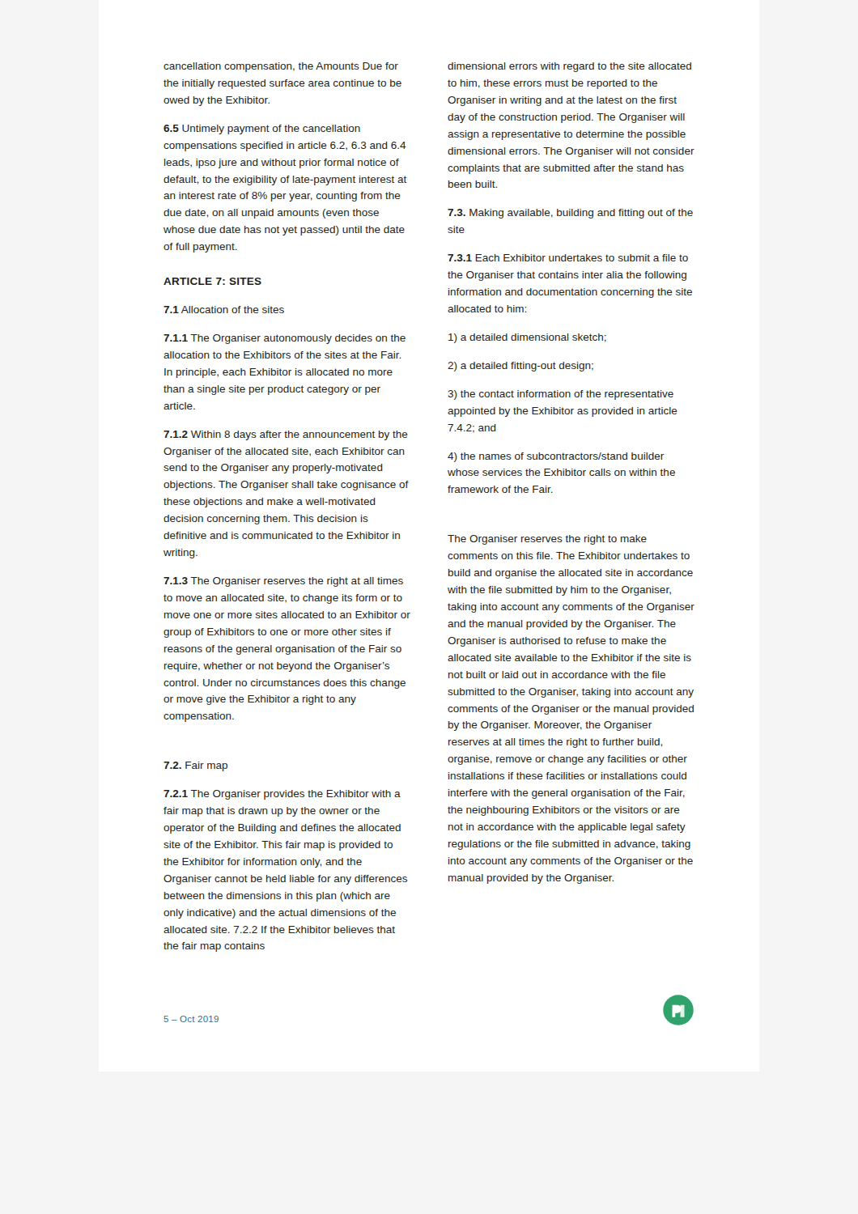cancellation compensation, the Amounts Due for the initially requested surface area continue to be owed by the Exhibitor.
6.5 Untimely payment of the cancellation compensations specified in article 6.2, 6.3 and 6.4 leads, ipso jure and without prior formal notice of default, to the exigibility of late-payment interest at an interest rate of 8% per year, counting from the due date, on all unpaid amounts (even those whose due date has not yet passed) until the date of full payment.
ARTICLE 7: SITES
7.1 Allocation of the sites
7.1.1 The Organiser autonomously decides on the allocation to the Exhibitors of the sites at the Fair. In principle, each Exhibitor is allocated no more than a single site per product category or per article.
7.1.2 Within 8 days after the announcement by the Organiser of the allocated site, each Exhibitor can send to the Organiser any properly-motivated objections. The Organiser shall take cognisance of these objections and make a well-motivated decision concerning them. This decision is definitive and is communicated to the Exhibitor in writing.
7.1.3 The Organiser reserves the right at all times to move an allocated site, to change its form or to move one or more sites allocated to an Exhibitor or group of Exhibitors to one or more other sites if reasons of the general organisation of the Fair so require, whether or not beyond the Organiser’s control. Under no circumstances does this change or move give the Exhibitor a right to any compensation.
7.2. Fair map
7.2.1 The Organiser provides the Exhibitor with a fair map that is drawn up by the owner or the operator of the Building and defines the allocated site of the Exhibitor. This fair map is provided to the Exhibitor for information only, and the Organiser cannot be held liable for any differences between the dimensions in this plan (which are only indicative) and the actual dimensions of the allocated site. 7.2.2 If the Exhibitor believes that the fair map contains
dimensional errors with regard to the site allocated to him, these errors must be reported to the Organiser in writing and at the latest on the first day of the construction period. The Organiser will assign a representative to determine the possible dimensional errors. The Organiser will not consider complaints that are submitted after the stand has been built.
7.3. Making available, building and fitting out of the site
7.3.1 Each Exhibitor undertakes to submit a file to the Organiser that contains inter alia the following information and documentation concerning the site allocated to him:
1) a detailed dimensional sketch;
2) a detailed fitting-out design;
3) the contact information of the representative appointed by the Exhibitor as provided in article 7.4.2; and
4) the names of subcontractors/stand builder whose services the Exhibitor calls on within the framework of the Fair.
The Organiser reserves the right to make comments on this file. The Exhibitor undertakes to build and organise the allocated site in accordance with the file submitted by him to the Organiser, taking into account any comments of the Organiser and the manual provided by the Organiser. The Organiser is authorised to refuse to make the allocated site available to the Exhibitor if the site is not built or laid out in accordance with the file submitted to the Organiser, taking into account any comments of the Organiser or the manual provided by the Organiser. Moreover, the Organiser reserves at all times the right to further build, organise, remove or change any facilities or other installations if these facilities or installations could interfere with the general organisation of the Fair, the neighbouring Exhibitors or the visitors or are not in accordance with the applicable legal safety regulations or the file submitted in advance, taking into account any comments of the Organiser or the manual provided by the Organiser.
5 – Oct 2019